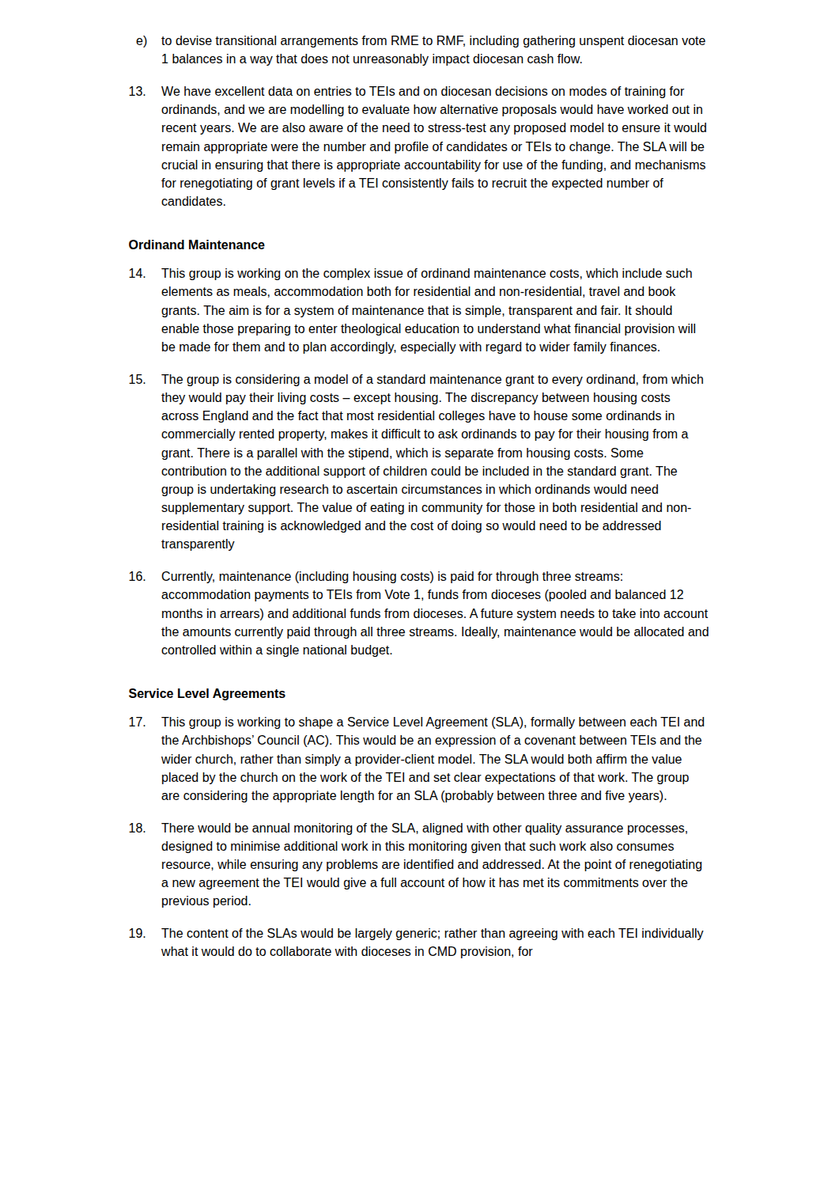e) to devise transitional arrangements from RME to RMF, including gathering unspent diocesan vote 1 balances in a way that does not unreasonably impact diocesan cash flow.
13. We have excellent data on entries to TEIs and on diocesan decisions on modes of training for ordinands, and we are modelling to evaluate how alternative proposals would have worked out in recent years. We are also aware of the need to stress-test any proposed model to ensure it would remain appropriate were the number and profile of candidates or TEIs to change. The SLA will be crucial in ensuring that there is appropriate accountability for use of the funding, and mechanisms for renegotiating of grant levels if a TEI consistently fails to recruit the expected number of candidates.
Ordinand Maintenance
14. This group is working on the complex issue of ordinand maintenance costs, which include such elements as meals, accommodation both for residential and non-residential, travel and book grants. The aim is for a system of maintenance that is simple, transparent and fair. It should enable those preparing to enter theological education to understand what financial provision will be made for them and to plan accordingly, especially with regard to wider family finances.
15. The group is considering a model of a standard maintenance grant to every ordinand, from which they would pay their living costs – except housing. The discrepancy between housing costs across England and the fact that most residential colleges have to house some ordinands in commercially rented property, makes it difficult to ask ordinands to pay for their housing from a grant. There is a parallel with the stipend, which is separate from housing costs. Some contribution to the additional support of children could be included in the standard grant. The group is undertaking research to ascertain circumstances in which ordinands would need supplementary support. The value of eating in community for those in both residential and non-residential training is acknowledged and the cost of doing so would need to be addressed transparently
16. Currently, maintenance (including housing costs) is paid for through three streams: accommodation payments to TEIs from Vote 1, funds from dioceses (pooled and balanced 12 months in arrears) and additional funds from dioceses. A future system needs to take into account the amounts currently paid through all three streams. Ideally, maintenance would be allocated and controlled within a single national budget.
Service Level Agreements
17. This group is working to shape a Service Level Agreement (SLA), formally between each TEI and the Archbishops’ Council (AC). This would be an expression of a covenant between TEIs and the wider church, rather than simply a provider-client model. The SLA would both affirm the value placed by the church on the work of the TEI and set clear expectations of that work. The group are considering the appropriate length for an SLA (probably between three and five years).
18. There would be annual monitoring of the SLA, aligned with other quality assurance processes, designed to minimise additional work in this monitoring given that such work also consumes resource, while ensuring any problems are identified and addressed. At the point of renegotiating a new agreement the TEI would give a full account of how it has met its commitments over the previous period.
19. The content of the SLAs would be largely generic; rather than agreeing with each TEI individually what it would do to collaborate with dioceses in CMD provision, for